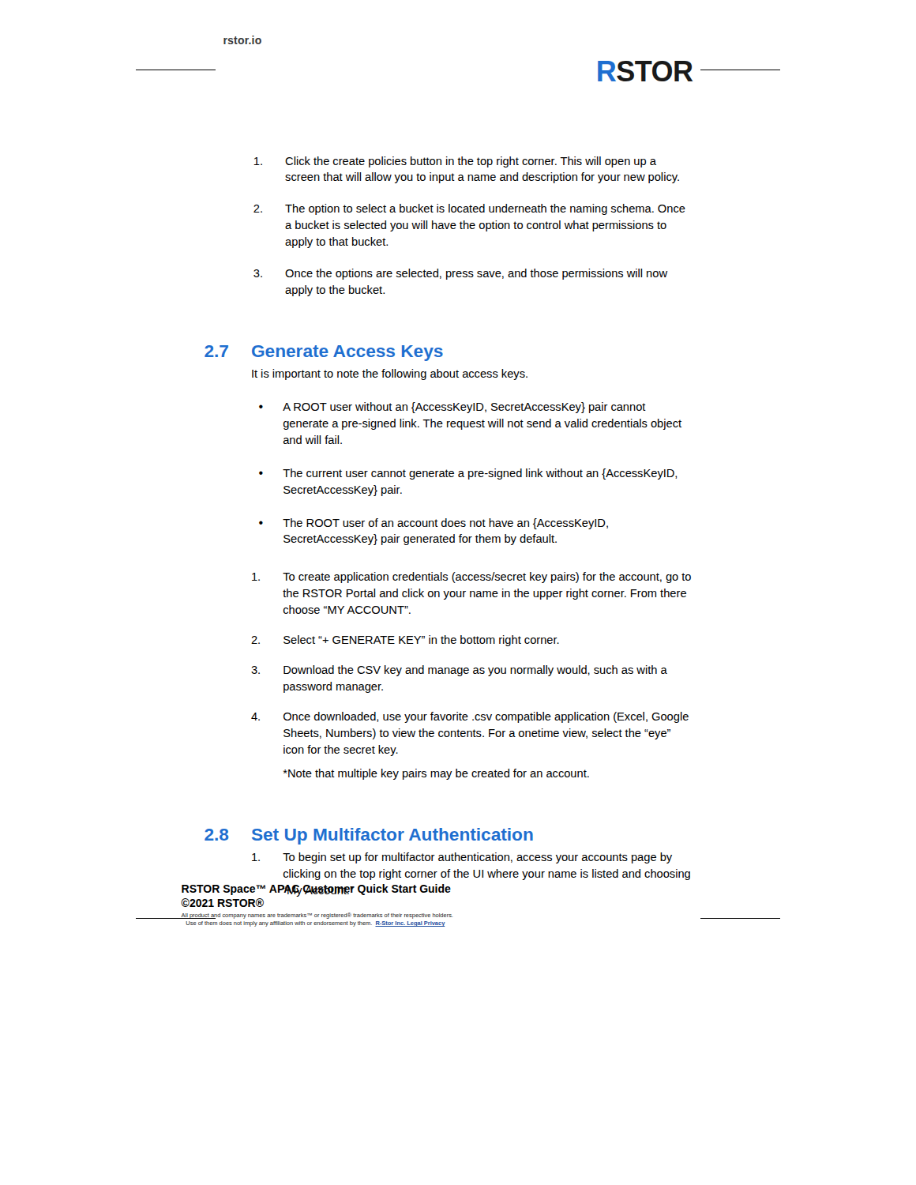rstor.io
RSTOR
1. Click the create policies button in the top right corner. This will open up a screen that will allow you to input a name and description for your new policy.
2. The option to select a bucket is located underneath the naming schema. Once a bucket is selected you will have the option to control what permissions to apply to that bucket.
3. Once the options are selected, press save, and those permissions will now apply to the bucket.
2.7 Generate Access Keys
It is important to note the following about access keys.
A ROOT user without an {AccessKeyID, SecretAccessKey} pair cannot generate a pre-signed link. The request will not send a valid credentials object and will fail.
The current user cannot generate a pre-signed link without an {AccessKeyID, SecretAccessKey} pair.
The ROOT user of an account does not have an {AccessKeyID, SecretAccessKey} pair generated for them by default.
1. To create application credentials (access/secret key pairs) for the account, go to the RSTOR Portal and click on your name in the upper right corner. From there choose “MY ACCOUNT”.
2. Select “+ GENERATE KEY” in the bottom right corner.
3. Download the CSV key and manage as you normally would, such as with a password manager.
4. Once downloaded, use your favorite .csv compatible application (Excel, Google Sheets, Numbers) to view the contents. For a onetime view, select the “eye” icon for the secret key.
*Note that multiple key pairs may be created for an account.
2.8 Set Up Multifactor Authentication
1. To begin set up for multifactor authentication, access your accounts page by clicking on the top right corner of the UI where your name is listed and choosing “My Account.”
RSTOR Space™ APAC Customer Quick Start Guide
©2021 RSTOR®
All product and company names are trademarks™ or registered® trademarks of their respective holders.
Use of them does not imply any affiliation with or endorsement by them. R-Stor Inc. Legal Privacy